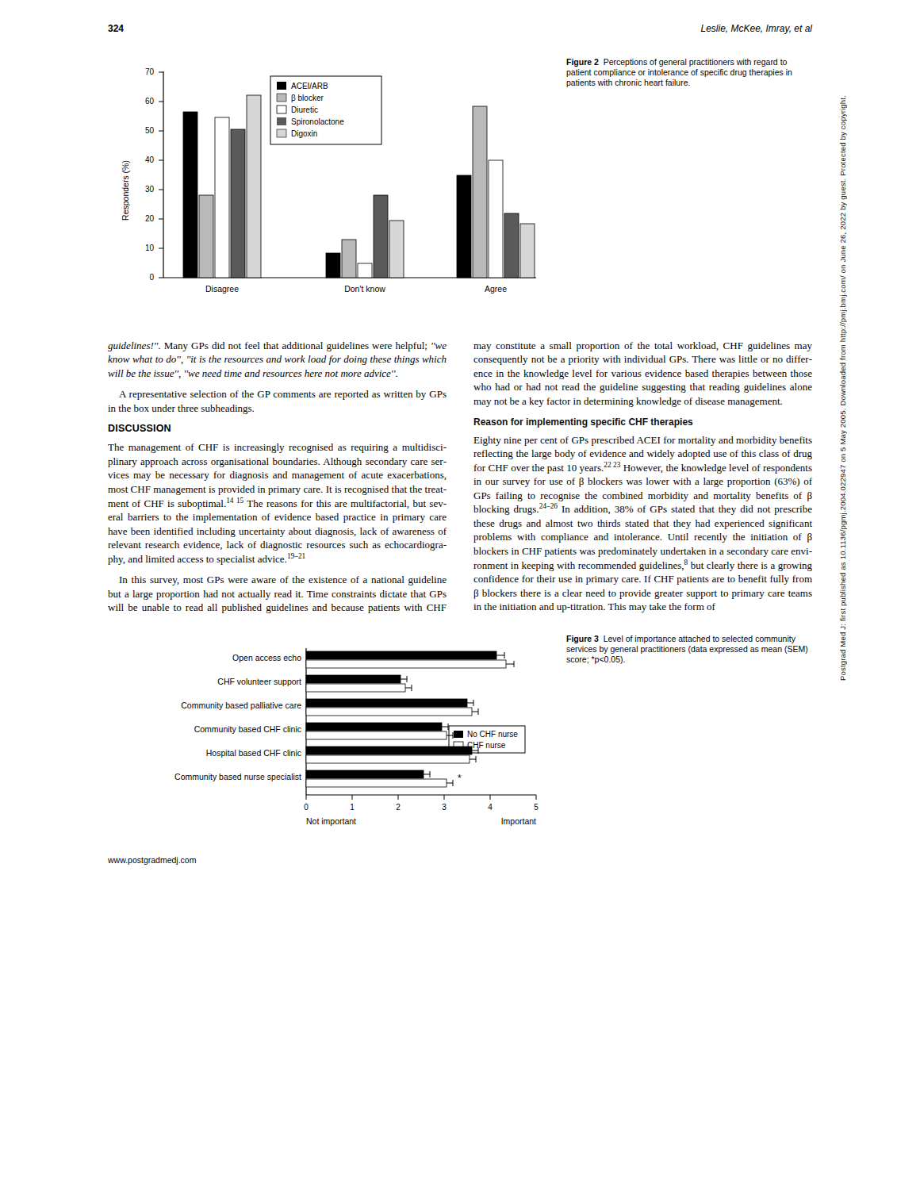Postgrad Med J: first published as 10.1136/pgmj.2004.022947 on 5 May 2005. Downloaded from http://pmj.bmj.com/ on June 26, 2022 by guest. Protected by copyright.
324 Leslie, McKee, Imray, et al
0 10 20 30 40 50 60 70 Responders (%) ACEI/ARB β blocker Diuretic Spironolactone Digoxin Disagree Don't know Agree
Figure 2 Perceptions of general practitioners with regard to patient compliance or intolerance of specific drug therapies in patients with chronic heart failure.
guidelines!''. Many GPs did not feel that additional guidelines were helpful; ''we know what to do'', ''it is the resources and work load for doing these things which will be the issue'', ''we need time and resources here not more advice''.
A representative selection of the GP comments are reported as written by GPs in the box under three subheadings.
Discussion
The management of CHF is increasingly recognised as requiring a multidisciplinary approach across organisational boundaries. Although secondary care services may be necessary for diagnosis and management of acute exacerbations, most CHF management is provided in primary care. It is recognised that the treatment of CHF is suboptimal.14 15 The reasons for this are multifactorial, but several barriers to the implementation of evidence based practice in primary care have been identified including uncertainty about diagnosis, lack of awareness of relevant research evidence, lack of diagnostic resources such as echocardiography, and limited access to specialist advice.19–21
In this survey, most GPs were aware of the existence of a national guideline but a large proportion had not actually read it. Time constraints dictate that GPs will be unable to read all published guidelines and because patients with CHF may constitute a small proportion of the total workload, CHF guidelines may consequently not be a priority with individual GPs. There was little or no difference in the knowledge level for various evidence based therapies between those who had or had not read the guideline suggesting that reading guidelines alone may not be a key factor in determining knowledge of disease management.
Reason for implementing specific CHF therapies
Eighty nine per cent of GPs prescribed ACEI for mortality and morbidity benefits reflecting the large body of evidence and widely adopted use of this class of drug for CHF over the past 10 years.22 23 However, the knowledge level of respondents in our survey for use of β blockers was lower with a large proportion (63%) of GPs failing to recognise the combined morbidity and mortality benefits of β blocking drugs.24–26 In addition, 38% of GPs stated that they did not prescribe these drugs and almost two thirds stated that they had experienced significant problems with compliance and intolerance. Until recently the initiation of β blockers in CHF patients was predominately undertaken in a secondary care environment in keeping with recommended guidelines,8 but clearly there is a growing confidence for their use in primary care. If CHF patients are to benefit fully from β blockers there is a clear need to provide greater support to primary care teams in the initiation and up-titration. This may take the form of
0 1 2 3 4 5 Not important Important No CHF nurse CHF nurse Open access echo CHF volunteer support Community based palliative care Community based CHF clinic Hospital based CHF clinic * Community based nurse specialist
Figure 3 Level of importance attached to selected community services by general practitioners (data expressed as mean (SEM) score; *p<0.05).
www.postgradmedj.com